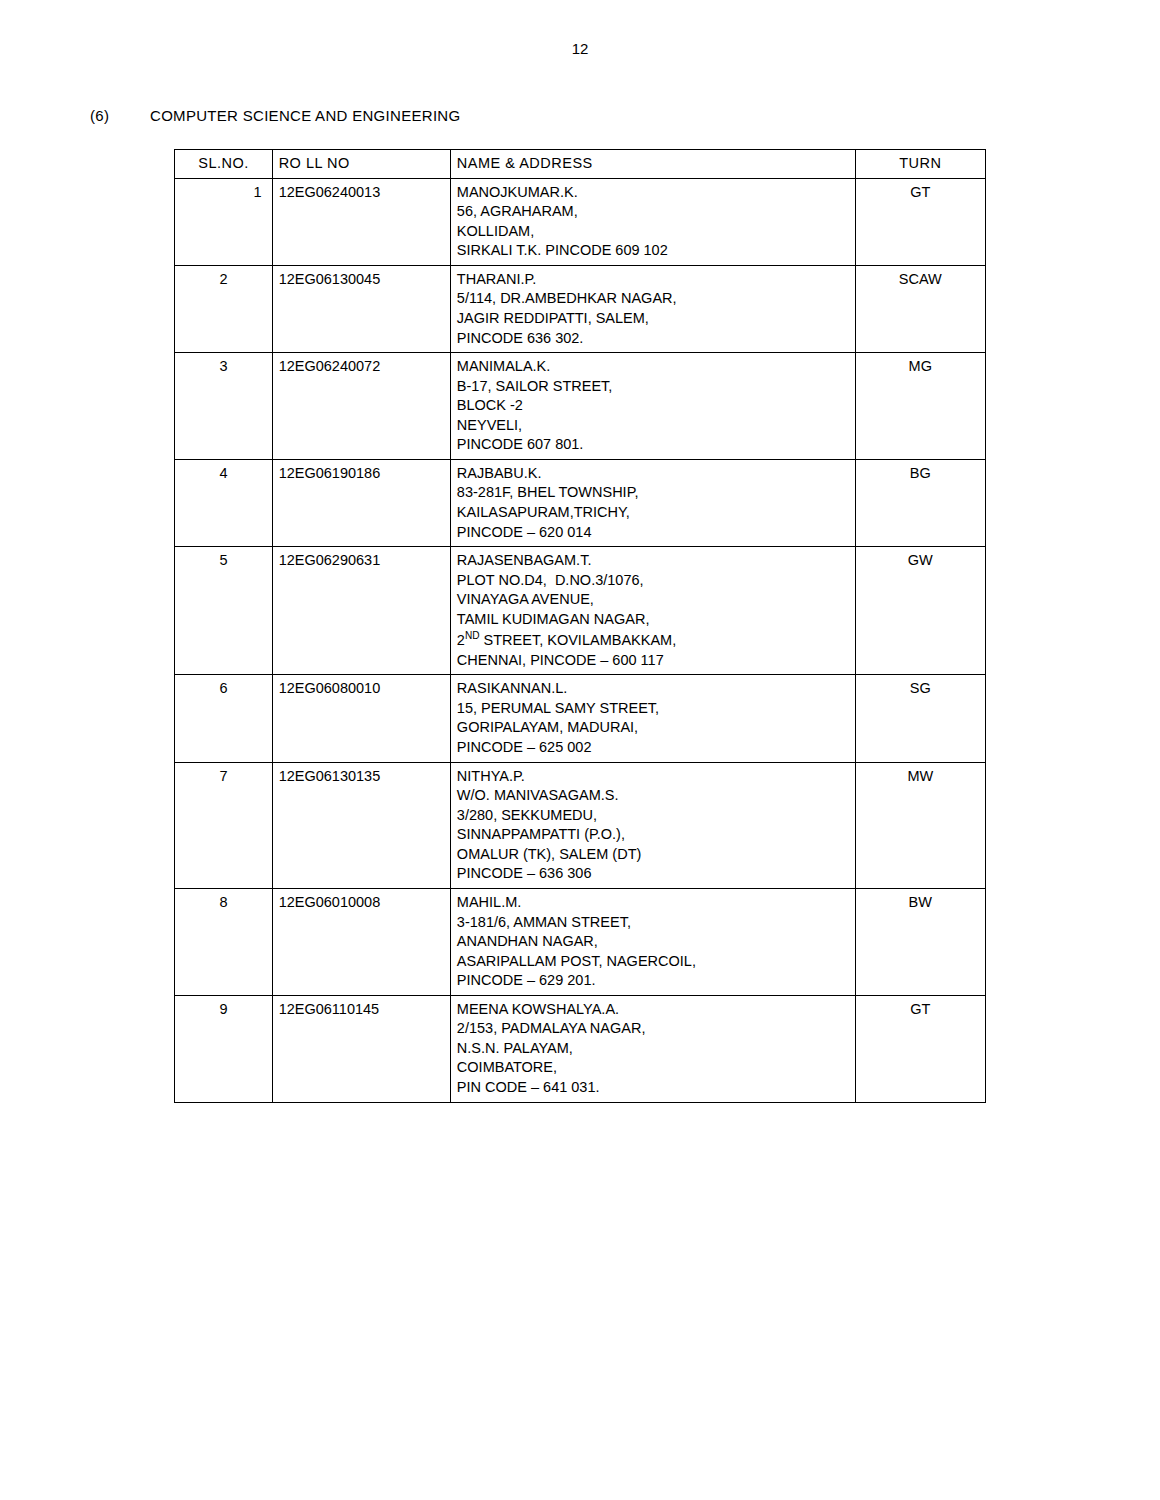12
(6) COMPUTER SCIENCE AND ENGINEERING
| SL.NO. | RO LL NO | NAME & ADDRESS | TURN |
| --- | --- | --- | --- |
| 1 | 12EG06240013 | MANOJKUMAR.K. 56, AGRAHARAM, KOLLIDAM, SIRKALI T.K. PINCODE 609 102 | GT |
| 2 | 12EG06130045 | THARANI.P. 5/114, DR.AMBEDHKAR NAGAR, JAGIR REDDIPATTI, SALEM, PINCODE 636 302. | SCAW |
| 3 | 12EG06240072 | MANIMALA.K. B-17, SAILOR STREET, BLOCK -2 NEYVELI, PINCODE 607 801. | MG |
| 4 | 12EG06190186 | RAJBABU.K. 83-281F, BHEL TOWNSHIP, KAILASAPURAM,TRICHY, PINCODE – 620 014 | BG |
| 5 | 12EG06290631 | RAJASENBAGAM.T. PLOT NO.D4, D.NO.3/1076, VINAYAGA AVENUE, TAMIL KUDIMAGAN NAGAR, 2 ND STREET, KOVILAMBAKKAM, CHENNAI, PINCODE – 600 117 | GW |
| 6 | 12EG06080010 | RASIKANNAN.L. 15, PERUMAL SAMY STREET, GORIPALAYAM, MADURAI, PINCODE – 625 002 | SG |
| 7 | 12EG06130135 | NITHYA.P. W/O. MANIVASAGAM.S. 3/280, SEKKUMEDU, SINNAPPAMPATTI (P.O.), OMALUR (TK), SALEM (DT) PINCODE – 636 306 | MW |
| 8 | 12EG06010008 | MAHIL.M. 3-181/6, AMMAN STREET, ANANDHAN NAGAR, ASARIPALLAM POST, NAGERCOIL, PINCODE – 629 201. | BW |
| 9 | 12EG06110145 | MEENA KOWSHALYA.A. 2/153, PADMALAYA NAGAR, N.S.N. PALAYAM, COIMBATORE, PIN CODE – 641 031. | GT |